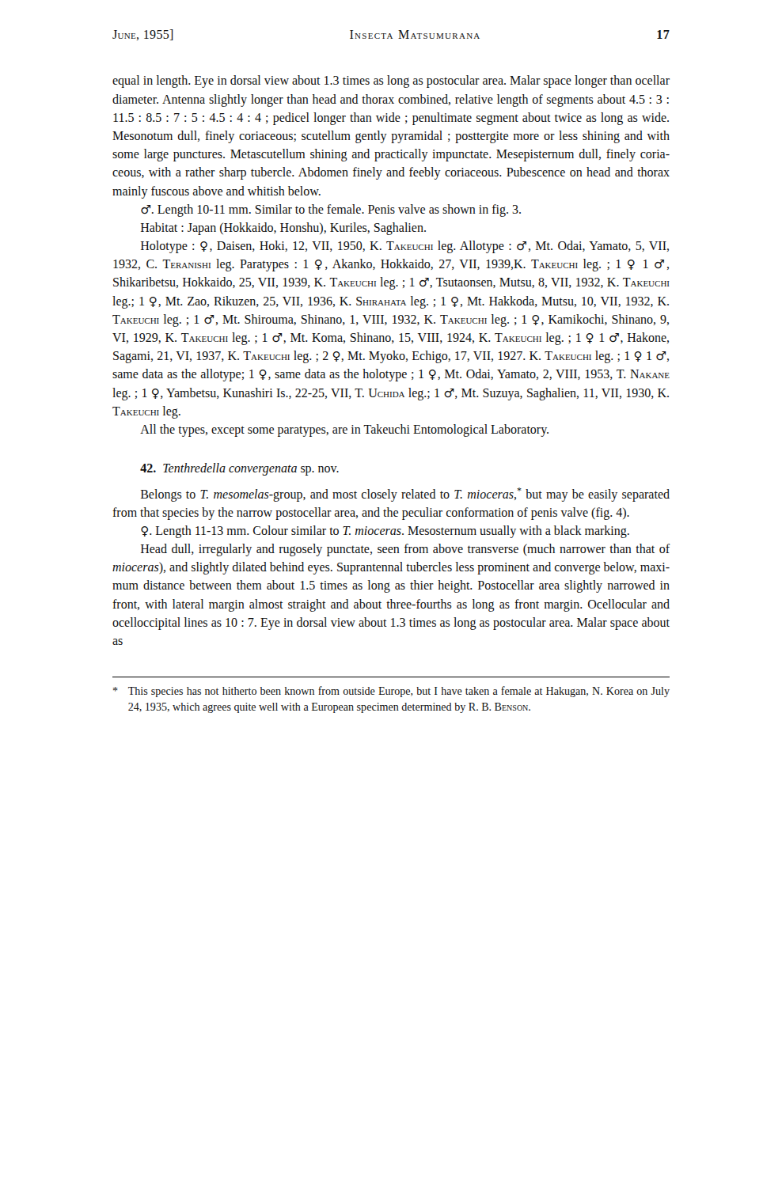June, 1955] Insecta Matsumurana 17
equal in length. Eye in dorsal view about 1.3 times as long as postocular area. Malar space longer than ocellar diameter. Antenna slightly longer than head and thorax combined, relative length of segments about 4.5 : 3 : 11.5 : 8.5 : 7 : 5 : 4.5 : 4 : 4 ; pedicel longer than wide ; penultimate segment about twice as long as wide. Mesonotum dull, finely coriaceous; scutellum gently pyramidal ; posttergite more or less shining and with some large punctures. Metascutellum shining and practically impunctate. Mesepisternum dull, finely coriaceous, with a rather sharp tubercle. Abdomen finely and feebly coriaceous. Pubescence on head and thorax mainly fuscous above and whitish below.
♂. Length 10-11 mm. Similar to the female. Penis valve as shown in fig. 3.
Habitat : Japan (Hokkaido, Honshu), Kuriles, Saghalien.
Holotype : ♀, Daisen, Hoki, 12, VII, 1950, K. Takeuchi leg. Allotype : ♂, Mt. Odai, Yamato, 5, VII, 1932, C. Teranishi leg. Paratypes : 1 ♀, Akanko, Hokkaido, 27, VII, 1939,K. Takeuchi leg. ; 1 ♀ 1 ♂, Shikaribetsu, Hokkaido, 25, VII, 1939, K. Takeuchi leg. ; 1 ♂, Tsutaonsen, Mutsu, 8, VII, 1932, K. Takeuchi leg.; 1 ♀, Mt. Zao, Rikuzen, 25, VII, 1936, K. Shirahata leg. ; 1 ♀, Mt. Hakkoda, Mutsu, 10, VII, 1932, K. Takeuchi leg. ; 1 ♂, Mt. Shirouma, Shinano, 1, VIII, 1932, K. Takeuchi leg. ; 1 ♀, Kamikochi, Shinano, 9, VI, 1929, K. Takeuchi leg. ; 1 ♂, Mt. Koma, Shinano, 15, VIII, 1924, K. Takeuchi leg. ; 1 ♀ 1 ♂, Hakone, Sagami, 21, VI, 1937, K. Takeuchi leg. ; 2 ♀, Mt. Myoko, Echigo, 17, VII, 1927. K. Takeuchi leg. ; 1 ♀ 1 ♂, same data as the allotype; 1 ♀, same data as the holotype ; 1 ♀, Mt. Odai, Yamato, 2, VIII, 1953, T. Nakane leg. ; 1 ♀, Yambetsu, Kunashiri Is., 22-25, VII, T. Uchida leg.; 1 ♂, Mt. Suzuya, Saghalien, 11, VII, 1930, K. Takeuchi leg.
All the types, except some paratypes, are in Takeuchi Entomological Laboratory.
42. Tenthredella convergenata sp. nov.
Belongs to T. mesomelas-group, and most closely related to T. mioceras,* but may be easily separated from that species by the narrow postocellar area, and the peculiar conformation of penis valve (fig. 4).
♀. Length 11-13 mm. Colour similar to T. mioceras. Mesosternum usually with a black marking.
Head dull, irregularly and rugosely punctate, seen from above transverse (much narrower than that of mioceras), and slightly dilated behind eyes. Suprantennal tubercles less prominent and converge below, maximum distance between them about 1.5 times as long as thier height. Postocellar area slightly narrowed in front, with lateral margin almost straight and about three-fourths as long as front margin. Ocellocular and ocelloccipital lines as 10 : 7. Eye in dorsal view about 1.3 times as long as postocular area. Malar space about as
*This species has not hitherto been known from outside Europe, but I have taken a female at Hakugan, N. Korea on July 24, 1935, which agrees quite well with a European specimen determined by R. B. Benson.